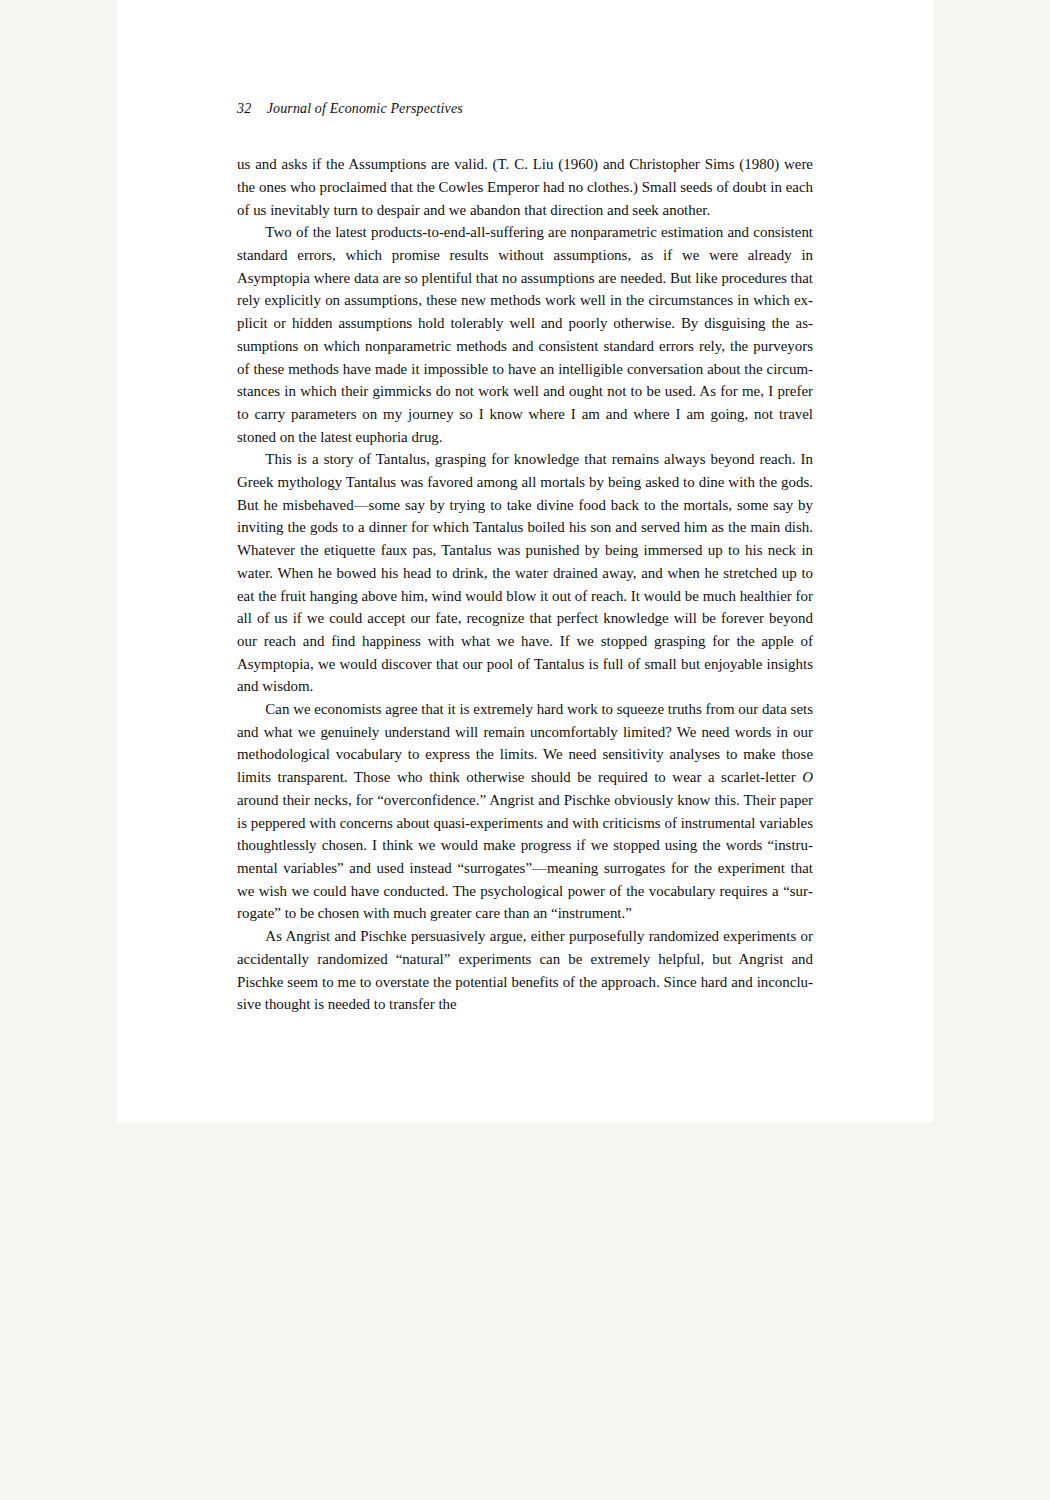32 Journal of Economic Perspectives
us and asks if the Assumptions are valid. (T. C. Liu (1960) and Christopher Sims (1980) were the ones who proclaimed that the Cowles Emperor had no clothes.) Small seeds of doubt in each of us inevitably turn to despair and we abandon that direction and seek another.
Two of the latest products-to-end-all-suffering are nonparametric estimation and consistent standard errors, which promise results without assumptions, as if we were already in Asymptopia where data are so plentiful that no assumptions are needed. But like procedures that rely explicitly on assumptions, these new methods work well in the circumstances in which explicit or hidden assumptions hold tolerably well and poorly otherwise. By disguising the assumptions on which nonparametric methods and consistent standard errors rely, the purveyors of these methods have made it impossible to have an intelligible conversation about the circumstances in which their gimmicks do not work well and ought not to be used. As for me, I prefer to carry parameters on my journey so I know where I am and where I am going, not travel stoned on the latest euphoria drug.
This is a story of Tantalus, grasping for knowledge that remains always beyond reach. In Greek mythology Tantalus was favored among all mortals by being asked to dine with the gods. But he misbehaved—some say by trying to take divine food back to the mortals, some say by inviting the gods to a dinner for which Tantalus boiled his son and served him as the main dish. Whatever the etiquette faux pas, Tantalus was punished by being immersed up to his neck in water. When he bowed his head to drink, the water drained away, and when he stretched up to eat the fruit hanging above him, wind would blow it out of reach. It would be much healthier for all of us if we could accept our fate, recognize that perfect knowledge will be forever beyond our reach and find happiness with what we have. If we stopped grasping for the apple of Asymptopia, we would discover that our pool of Tantalus is full of small but enjoyable insights and wisdom.
Can we economists agree that it is extremely hard work to squeeze truths from our data sets and what we genuinely understand will remain uncomfortably limited? We need words in our methodological vocabulary to express the limits. We need sensitivity analyses to make those limits transparent. Those who think otherwise should be required to wear a scarlet-letter O around their necks, for “overconfidence.” Angrist and Pischke obviously know this. Their paper is peppered with concerns about quasi-experiments and with criticisms of instrumental variables thoughtlessly chosen. I think we would make progress if we stopped using the words “instrumental variables” and used instead “surrogates”—meaning surrogates for the experiment that we wish we could have conducted. The psychological power of the vocabulary requires a “surrogate” to be chosen with much greater care than an “instrument.”
As Angrist and Pischke persuasively argue, either purposefully randomized experiments or accidentally randomized “natural” experiments can be extremely helpful, but Angrist and Pischke seem to me to overstate the potential benefits of the approach. Since hard and inconclusive thought is needed to transfer the